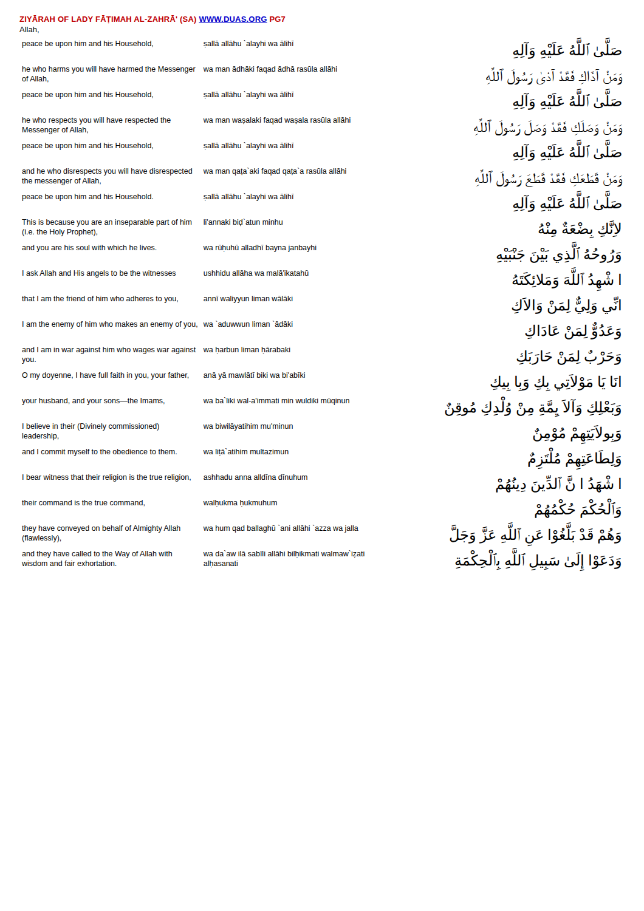ZIYĀRAH OF LADY FĀṬIMAH AL-ZAHRĀ' (SA) WWW.DUAS.ORG PG7
Allah,
| peace be upon him and his Household, | ṣallā allāhu `alayhi wa ālihī | صَلَّىٰ ٱللَّهُ عَلَيْهِ وَآلِهِ |
| he who harms you will have harmed the Messenger of Allah, | wa man ādhāki faqad ādhā rasūla allāhi | وَمَنْ آذَاكِ فَقَدْ آذىٰ رَسُولَ ٱللَّهِ |
| peace be upon him and his Household, | ṣallā allāhu `alayhi wa ālihī | صَلَّىٰ ٱللَّهُ عَلَيْهِ وَآلِهِ |
| he who respects you will have respected the Messenger of Allah, | wa man waṣalaki faqad waṣala rasūla allāhi | وَمَنْ وَصَلَكِ فَقَدْ وَصَلَ رَسُولَ ٱللَّهِ |
| peace be upon him and his Household, | ṣallā allāhu `alayhi wa ālihī | صَلَّىٰ ٱللَّهُ عَلَيْهِ وَآلِهِ |
| and he who disrespects you will have disrespected the messenger of Allah, | wa man qaṭa`aki faqad qaṭa`a rasūla allāhi | وَمَنْ قَطَعَكِ فَقَدْ قَطَعَ رَسُولَ ٱللَّهِ |
| peace be upon him and his Household. | ṣallā allāhu `alayhi wa ālihī | صَلَّىٰ ٱللَّهُ عَلَيْهِ وَآلِهِ |
| This is because you are an inseparable part of him (i.e. the Holy Prophet), | li'annaki biḍ`atun minhu | لاِنَّكِ بِضْعَةٌ مِنْهُ |
| and you are his soul with which he lives. | wa rūḥuhū alladhī bayna janbayhi | وَرُوحُهُ ٱلَّذِي بَيْنَ جَنْبَيْهِ |
| I ask Allah and His angels to be the witnesses | ushhidu allāha wa malā'ikatahū | ا شْهِدُ ٱللَّهَ وَمَلائِكَتَهُ |
| that I am the friend of him who adheres to you, | annī waliyyun liman wālāki | انِّي وَلِيٌّ لِمَنْ وَالاَكِ |
| I am the enemy of him who makes an enemy of you, | wa `aduwwun liman `ādāki | وَعَدُوٌّ لِمَنْ عَادَاكِ |
| and I am in war against him who wages war against you. | wa ḥarbun liman ḥārabaki | وَحَرْبٌ لِمَنْ حَارَبَكِ |
| O my doyenne, I have full faith in you, your father, | anā yā mawlātī biki wa bi'abīki | انَا يَا مَوْلاَتِي بِكِ وَبِا بِيكِ |
| your husband, and your sons—the Imams, | wa ba`liki wal-a'immati min wuldiki mūqinun | وَبَعْلِكِ وَآلاَ يِمَّةِ مِنْ وُلْدِكِ مُوقِنٌ |
| I believe in their (Divinely commissioned) leadership, | wa biwilāyatihim mu'minun | وَبِولاَيَتِهِمْ مُوْمِنٌ |
| and I commit myself to the obedience to them. | wa liṭā`atihim multazimun | وَلِطَاعَتِهِمْ مُلْتَزِمٌ |
| I bear witness that their religion is the true religion, | ashhadu anna alldīna dīnuhum | ا شْهَدُ ا نَّ ٱلدِّينَ دِينُهُمْ |
| their command is the true command, | walḥukma ḥukmuhum | وَٱلْحُكْمَ حُكْمُهُمْ |
| they have conveyed on behalf of Almighty Allah (flawlessly), | wa hum qad ballaghū `ani allāhi `azza wa jalla | وَهُمْ قَدْ بَلَّغُوْا عَنِ ٱللَّهِ عَزَّ وَجَلَّ |
| and they have called to the Way of Allah with wisdom and fair exhortation. | wa da`aw ilā sabīli allāhi bilḥikmati walmaw`iẓati alḥasanati | وَدَعَوْا إِلَىٰ سَبِيلِ ٱللَّهِ بِٱلْحِكْمَةِ |